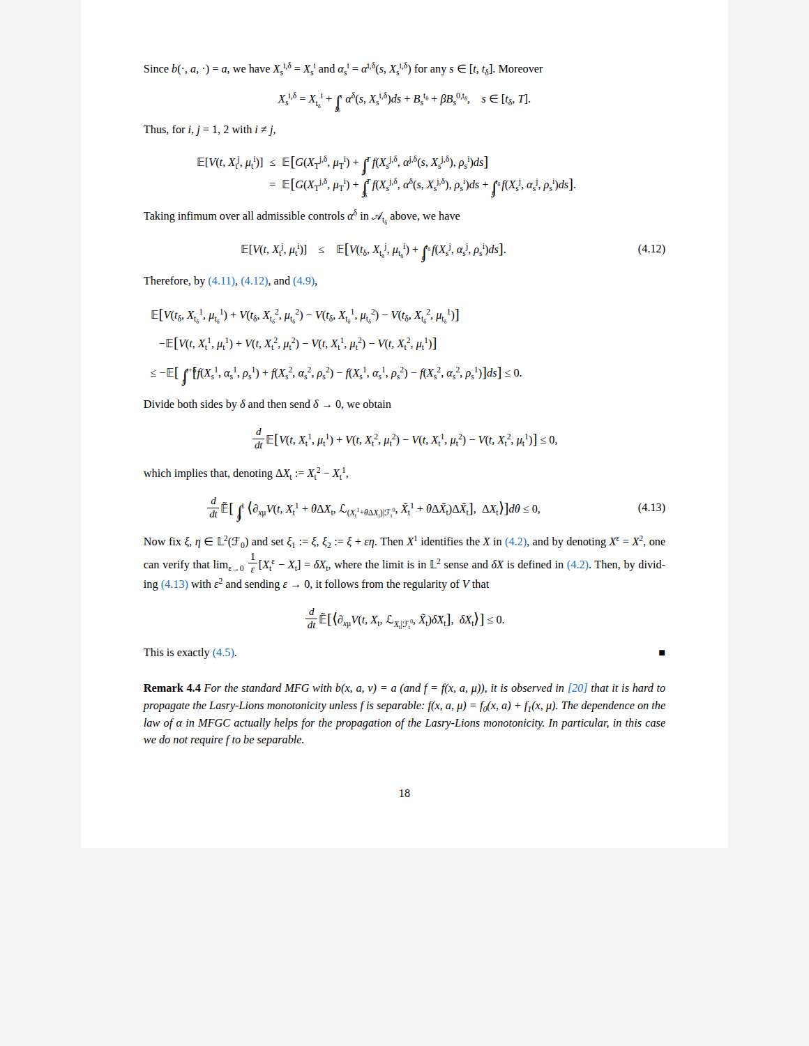Since b(·, a, ·) = a, we have Xsi,δ = Xsi and αsi = αi,δ(s, Xsi,δ) for any s ∈ [t, tδ]. Moreover
Xsi,δ = Xtδi + ∫stδ αδ(s, Xsi,δ)ds + Bstδ + βBs0,tδ, s ∈ [tδ, T].
Thus, for i, j = 1, 2 with i ≠ j,
𝔼[V(t, Xtj, μti)]
≤
𝔼[G(XTj,δ, μTi) + ∫Tt f(Xsj,δ, αj,δ(s, Xsj,δ), ρsi)ds]
=
𝔼[G(XTj,δ, μTi) + ∫Ttδ f(Xsj,δ, αδ(s, Xsj,δ), ρsi)ds + ∫tδ t f(Xsj, αsj, ρsi)ds].
Taking infimum over all admissible controls αδ in 𝒜tδ above, we have
𝔼[V(t, Xtj, μti)] ≤ 𝔼[V(tδ, Xtδj, μtδi) + ∫tδ t f(Xsj, αsj, ρsi)ds].
(4.12)
Therefore, by (4.11), (4.12), and (4.9),
𝔼[V(tδ, Xtδ1, μtδ1) + V(tδ, Xtδ2, μtδ2) − V(tδ, Xtδ1, μtδ2) − V(tδ, Xtδ2, μtδ1)]
−𝔼[V(t, Xt1, μt1) + V(t, Xt2, μt2) − V(t, Xt1, μt2) − V(t, Xt2, μt1)]
≤ −𝔼[ ∫t+δ t [f(Xs1, αs1, ρs1) + f(Xs2, αs2, ρs2) − f(Xs1, αs1, ρs2) − f(Xs2, αs2, ρs1)] ds] ≤ 0.
Divide both sides by δ and then send δ → 0, we obtain
ddt 𝔼[V(t, Xt1, μt1) + V(t, Xt2, μt2) − V(t, Xt1, μt2) − V(t, Xt2, μt1)] ≤ 0,
which implies that, denoting ΔXt := Xt2 − Xt1,
ddt 𝔼̃[ ∫10 ⟨∂xμV(t, Xt1 + θ ΔXt, ℒ(Xt1+θ ΔXt)|ℱt0, X̃t1 + θ ΔX̃t)ΔX̃t], ΔXt⟩] dθ ≤ 0,
(4.13)
Now fix ξ, η ∈ 𝕃2(ℱ0) and set ξ1 := ξ, ξ2 := ξ + εη. Then X1 identifies the X in (4.2), and by denoting Xε = X2, one can verify that limε→0 1 ε[Xtε − Xt] = δXt, where the limit is in 𝕃2 sense and δX is defined in (4.2). Then, by dividing (4.13) with ε2 and sending ε → 0, it follows from the regularity of V that
ddt 𝔼̃[⟨∂xμV(t, Xt, ℒXt|ℱt0, X̃t)δ̃Xt], δXt⟩] ≤ 0.
This is exactly (4.5). ■
Remark 4.4 For the standard MFG with b(x, a, ν) = a (and f = f(x, a, μ)), it is observed in [20] that it is hard to propagate the Lasry-Lions monotonicity unless f is separable: f(x, a, μ) = f0(x, a) + f1(x, μ). The dependence on the law of α in MFGC actually helps for the propagation of the Lasry-Lions monotonicity. In particular, in this case we do not require f to be separable.
18